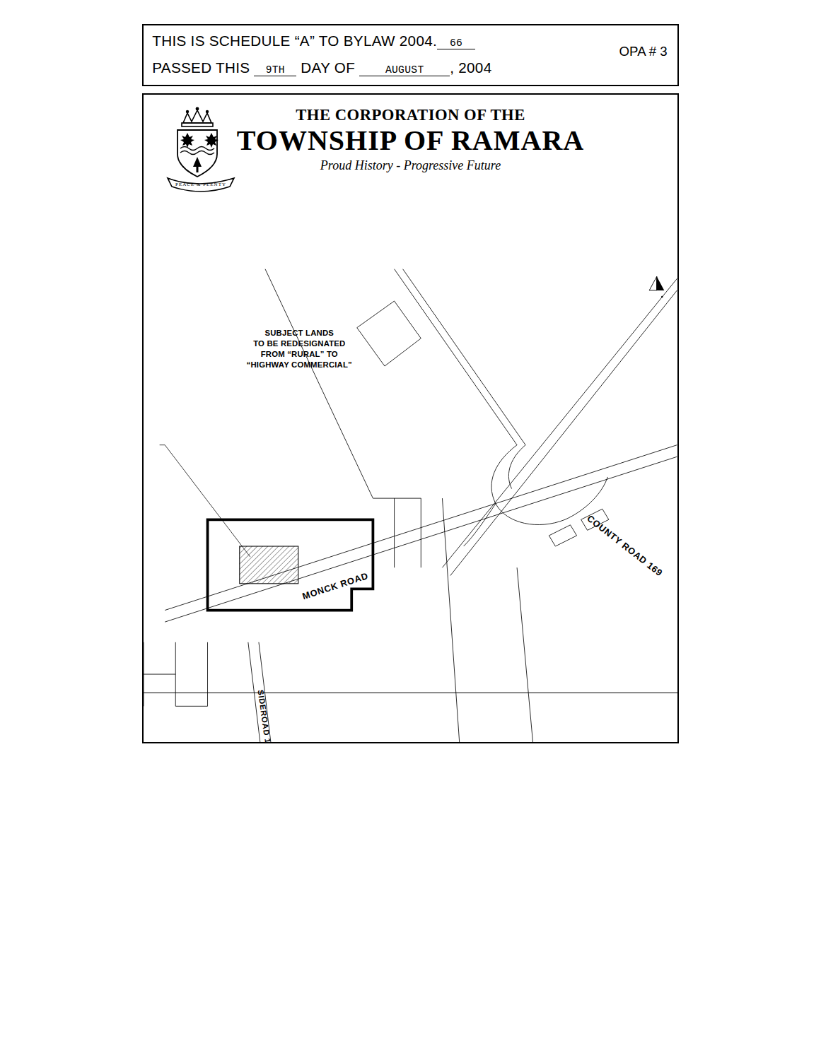OPA # 3
THIS IS SCHEDULE “A” TO BYLAW 2004.66
PASSED THIS 9TH DAY OF AUGUST, 2004
PEACE & PLENTY
THE CORPORATION OF THE
TOWNSHIP OF RAMARA
Proud History - Progressive Future
SUBJECT LANDS
TO BE REDESIGNATED
FROM “RURAL” TO
“HIGHWAY COMMERCIAL”
MONCK ROAD COUNTY ROAD 169 SIDEROAD 15